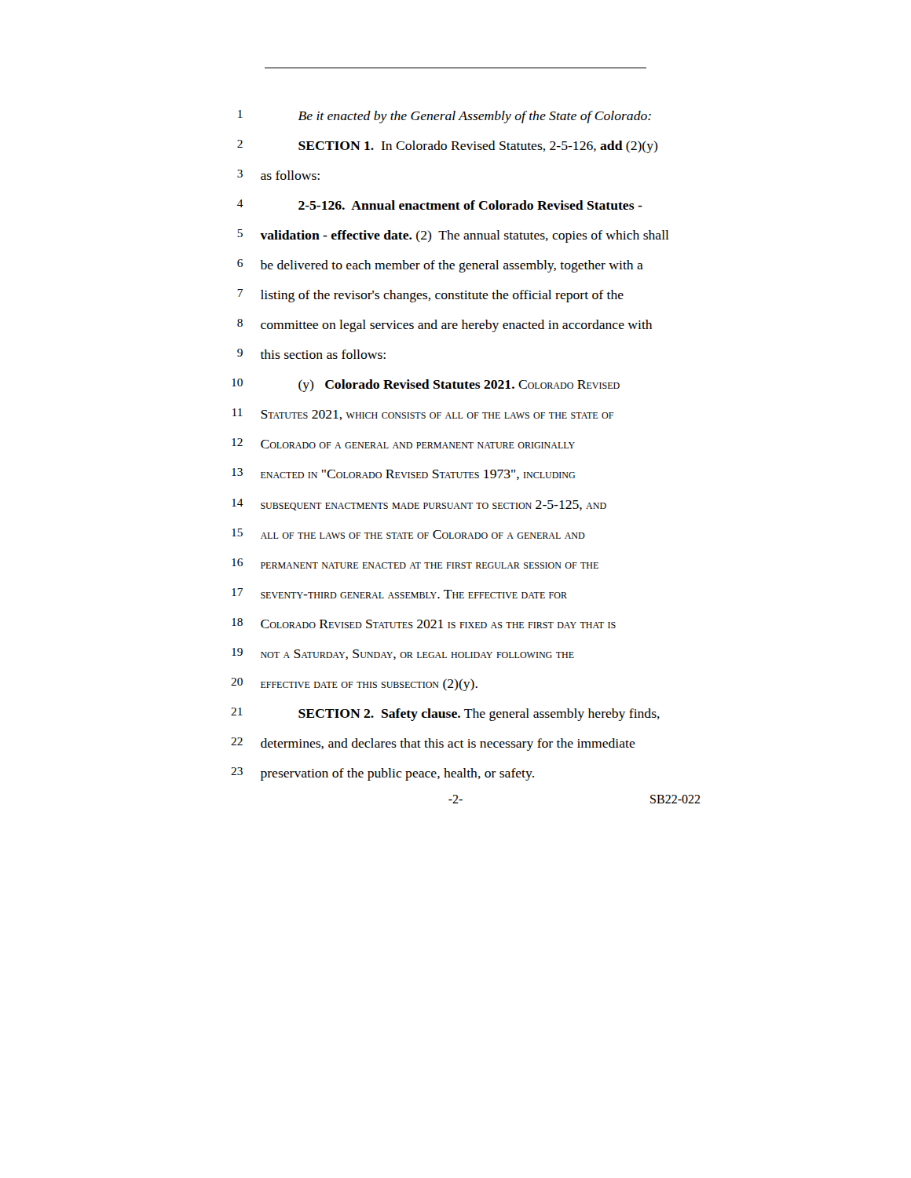| 1 | Be it enacted by the General Assembly of the State of Colorado: |
| 2 | SECTION 1. In Colorado Revised Statutes, 2-5-126, add (2)(y) |
| 3 | as follows: |
| 4 | 2-5-126. Annual enactment of Colorado Revised Statutes - |
| 5 | validation - effective date. (2) The annual statutes, copies of which shall |
| 6 | be delivered to each member of the general assembly, together with a |
| 7 | listing of the revisor's changes, constitute the official report of the |
| 8 | committee on legal services and are hereby enacted in accordance with |
| 9 | this section as follows: |
| 10 | (y) Colorado Revised Statutes 2021. Colorado Revised |
| 11 | Statutes 2021, which consists of all of the laws of the state of |
| 12 | Colorado of a general and permanent nature originally |
| 13 | enacted in "Colorado Revised Statutes 1973", including |
| 14 | subsequent enactments made pursuant to section 2-5-125, and |
| 15 | all of the laws of the state of Colorado of a general and |
| 16 | permanent nature enacted at the first regular session of the |
| 17 | seventy-third general assembly. The effective date for |
| 18 | Colorado Revised Statutes 2021 is fixed as the first day that is |
| 19 | not a Saturday, Sunday, or legal holiday following the |
| 20 | effective date of this subsection (2)(y). |
| 21 | SECTION 2. Safety clause. The general assembly hereby finds, |
| 22 | determines, and declares that this act is necessary for the immediate |
| 23 | preservation of the public peace, health, or safety. |
-2-
SB22-022